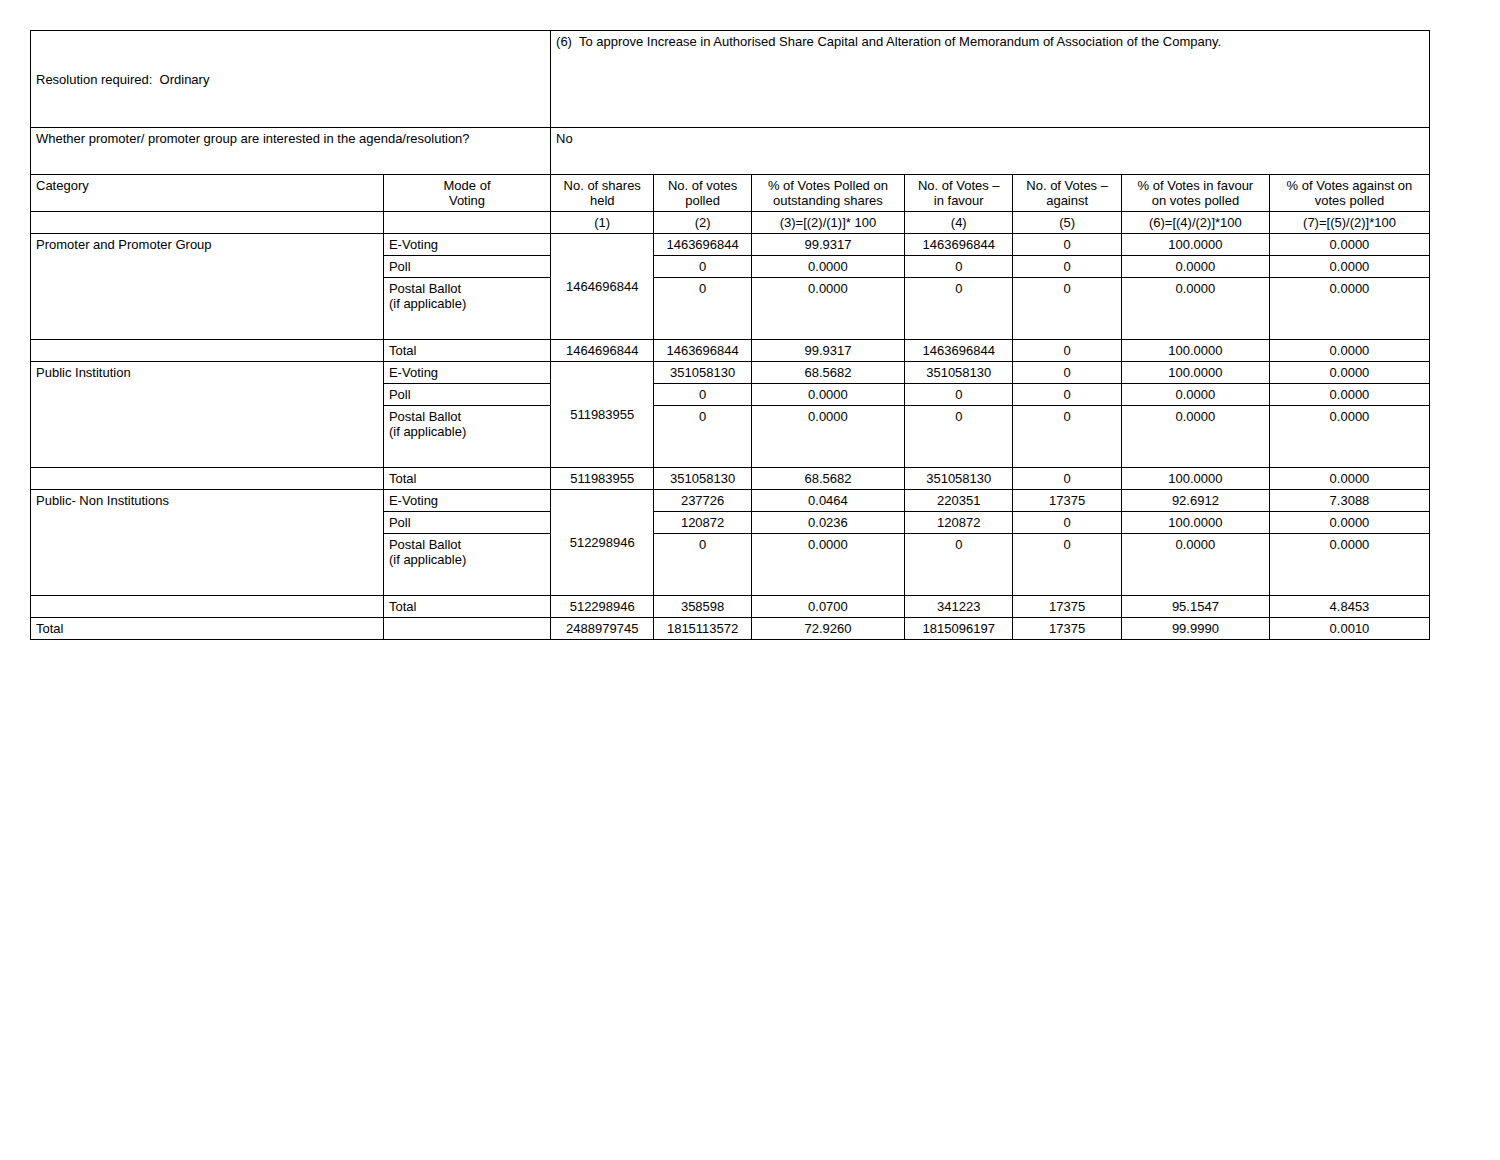| Resolution required: Ordinary | (6) To approve Increase in Authorised Share Capital and Alteration of Memorandum of Association of the Company. |
| Whether promoter/ promoter group are interested in the agenda/resolution? | No |
| Category | Mode of Voting | No. of shares held | No. of votes polled | % of Votes Polled on outstanding shares | No. of Votes – in favour | No. of Votes – against | % of Votes in favour on votes polled | % of Votes against on votes polled |
| | | (1) | (2) | (3)=[(2)/(1)]* 100 | (4) | (5) | (6)=[(4)/(2)]*100 | (7)=[(5)/(2)]*100 |
| Promoter and Promoter Group | E-Voting | 1464696844 | 1463696844 | 99.9317 | 1463696844 | 0 | 100.0000 | 0.0000 |
| Poll | 0 | 0.0000 | 0 | 0 | 0.0000 | 0.0000 |
| Postal Ballot (if applicable) | 0 | 0.0000 | 0 | 0 | 0.0000 | 0.0000 |
| | Total | 1464696844 | 1463696844 | 99.9317 | 1463696844 | 0 | 100.0000 | 0.0000 |
| Public Institution | E-Voting | 511983955 | 351058130 | 68.5682 | 351058130 | 0 | 100.0000 | 0.0000 |
| Poll | 0 | 0.0000 | 0 | 0 | 0.0000 | 0.0000 |
| Postal Ballot (if applicable) | 0 | 0.0000 | 0 | 0 | 0.0000 | 0.0000 |
| | Total | 511983955 | 351058130 | 68.5682 | 351058130 | 0 | 100.0000 | 0.0000 |
| Public- Non Institutions | E-Voting | 512298946 | 237726 | 0.0464 | 220351 | 17375 | 92.6912 | 7.3088 |
| Poll | 120872 | 0.0236 | 120872 | 0 | 100.0000 | 0.0000 |
| Postal Ballot (if applicable) | 0 | 0.0000 | 0 | 0 | 0.0000 | 0.0000 |
| | Total | 512298946 | 358598 | 0.0700 | 341223 | 17375 | 95.1547 | 4.8453 |
| Total | | 2488979745 | 1815113572 | 72.9260 | 1815096197 | 17375 | 99.9990 | 0.0010 |